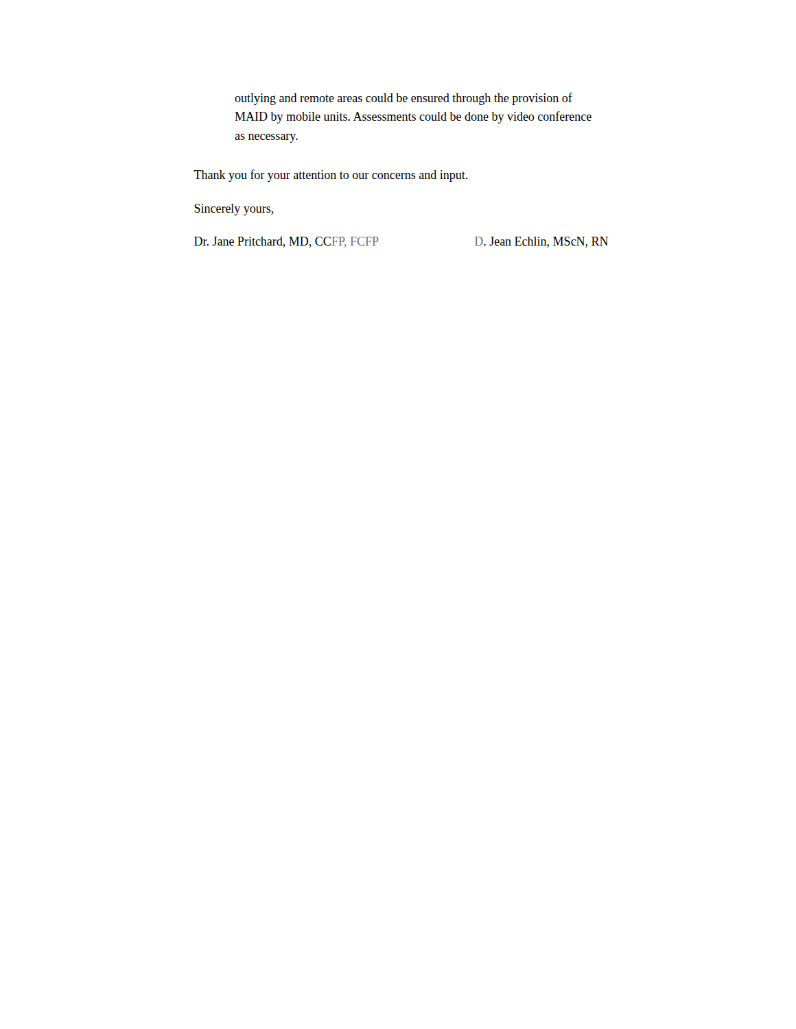outlying and remote areas could be ensured through the provision of MAID by mobile units. Assessments could be done by video conference as necessary.
Thank you for your attention to our concerns and input.
Sincerely yours,
Dr. Jane Pritchard, MD, CCFP, FCFP D. Jean Echlin, MScN, RN